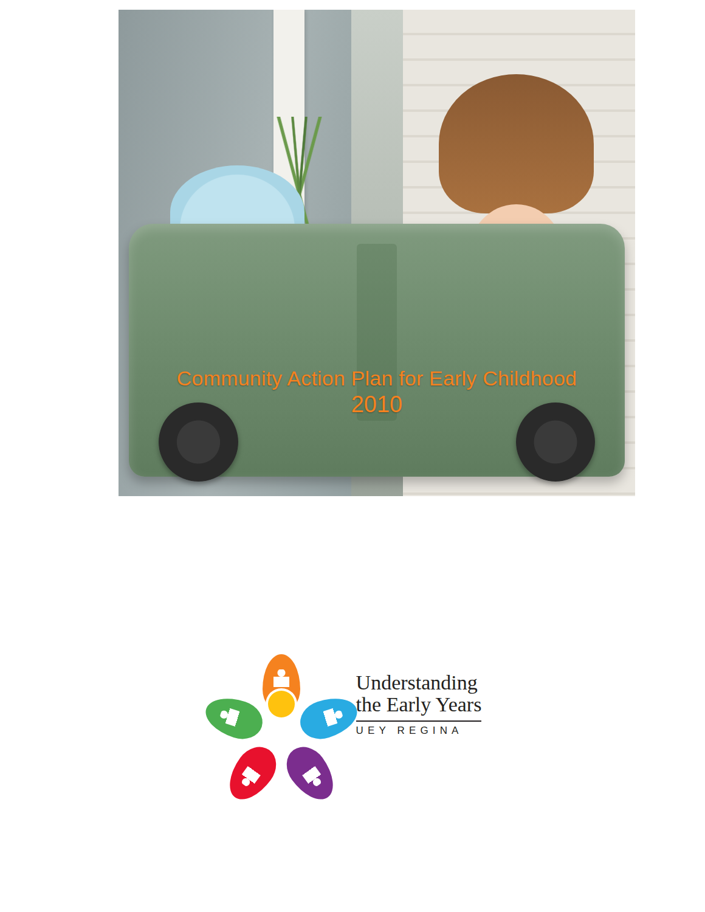Community Action Plan for Early Childhood 2010
Understanding the Early Years
UEY Regina